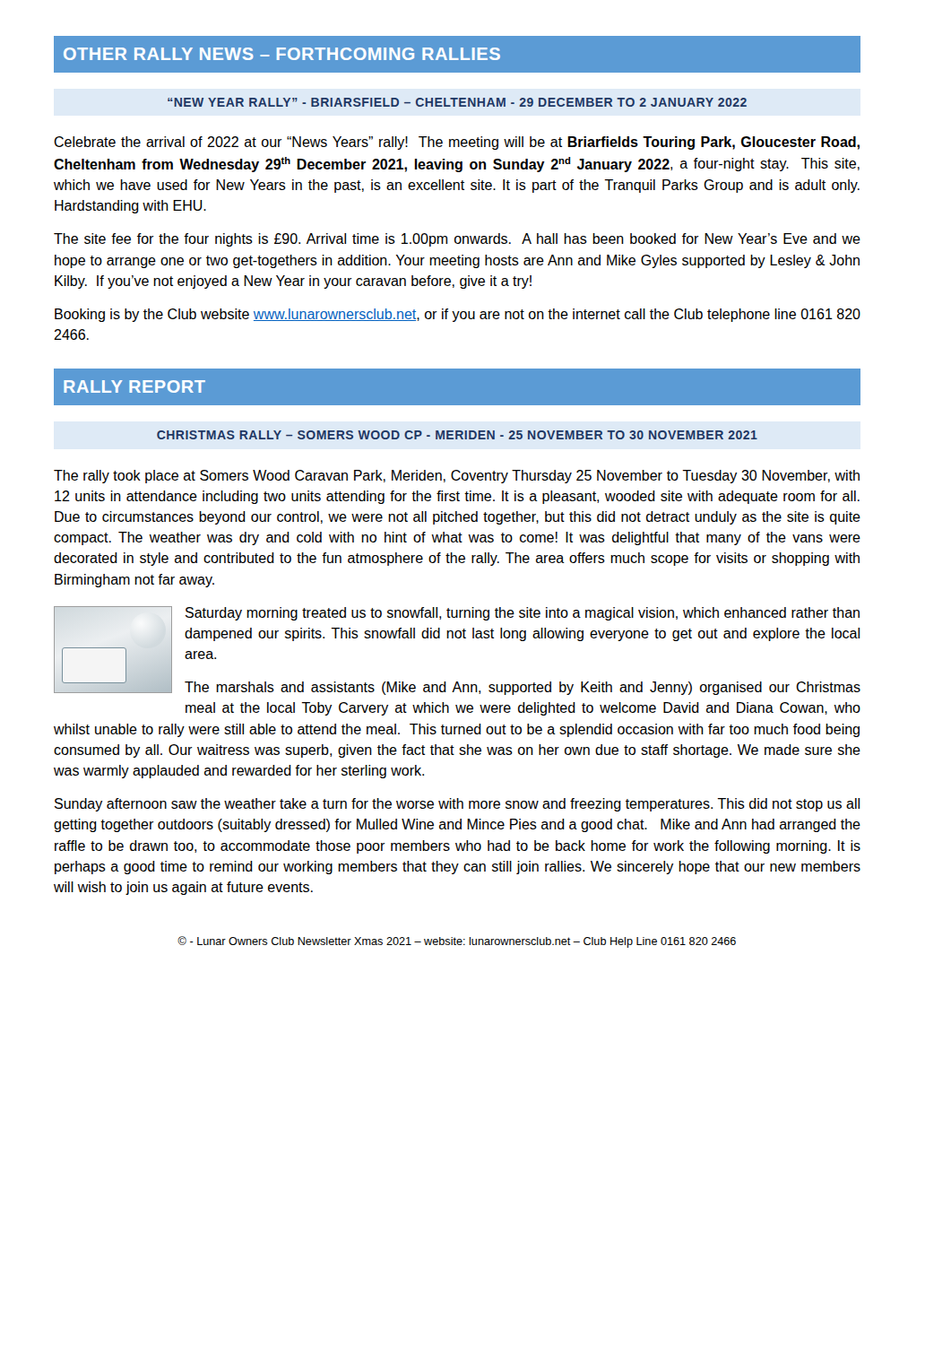Other Rally News – Forthcoming Rallies
“New Year Rally” - Briarsfield – Cheltenham - 29 December to 2 January 2022
Celebrate the arrival of 2022 at our “News Years” rally! The meeting will be at Briarfields Touring Park, Gloucester Road, Cheltenham from Wednesday 29th December 2021, leaving on Sunday 2nd January 2022, a four-night stay. This site, which we have used for New Years in the past, is an excellent site. It is part of the Tranquil Parks Group and is adult only. Hardstanding with EHU.
The site fee for the four nights is £90. Arrival time is 1.00pm onwards. A hall has been booked for New Year’s Eve and we hope to arrange one or two get-togethers in addition. Your meeting hosts are Ann and Mike Gyles supported by Lesley & John Kilby. If you’ve not enjoyed a New Year in your caravan before, give it a try!
Booking is by the Club website www.lunarownersclub.net, or if you are not on the internet call the Club telephone line 0161 820 2466.
Rally Report
Christmas Rally – Somers Wood CP - Meriden - 25 November to 30 November 2021
The rally took place at Somers Wood Caravan Park, Meriden, Coventry Thursday 25 November to Tuesday 30 November, with 12 units in attendance including two units attending for the first time. It is a pleasant, wooded site with adequate room for all. Due to circumstances beyond our control, we were not all pitched together, but this did not detract unduly as the site is quite compact. The weather was dry and cold with no hint of what was to come! It was delightful that many of the vans were decorated in style and contributed to the fun atmosphere of the rally. The area offers much scope for visits or shopping with Birmingham not far away.
Saturday morning treated us to snowfall, turning the site into a magical vision, which enhanced rather than dampened our spirits. This snowfall did not last long allowing everyone to get out and explore the local area.
The marshals and assistants (Mike and Ann, supported by Keith and Jenny) organised our Christmas meal at the local Toby Carvery at which we were delighted to welcome David and Diana Cowan, who whilst unable to rally were still able to attend the meal. This turned out to be a splendid occasion with far too much food being consumed by all. Our waitress was superb, given the fact that she was on her own due to staff shortage. We made sure she was warmly applauded and rewarded for her sterling work.
Sunday afternoon saw the weather take a turn for the worse with more snow and freezing temperatures. This did not stop us all getting together outdoors (suitably dressed) for Mulled Wine and Mince Pies and a good chat. Mike and Ann had arranged the raffle to be drawn too, to accommodate those poor members who had to be back home for work the following morning. It is perhaps a good time to remind our working members that they can still join rallies. We sincerely hope that our new members will wish to join us again at future events.
© - Lunar Owners Club Newsletter Xmas 2021 – website: lunarownersclub.net – Club Help Line 0161 820 2466